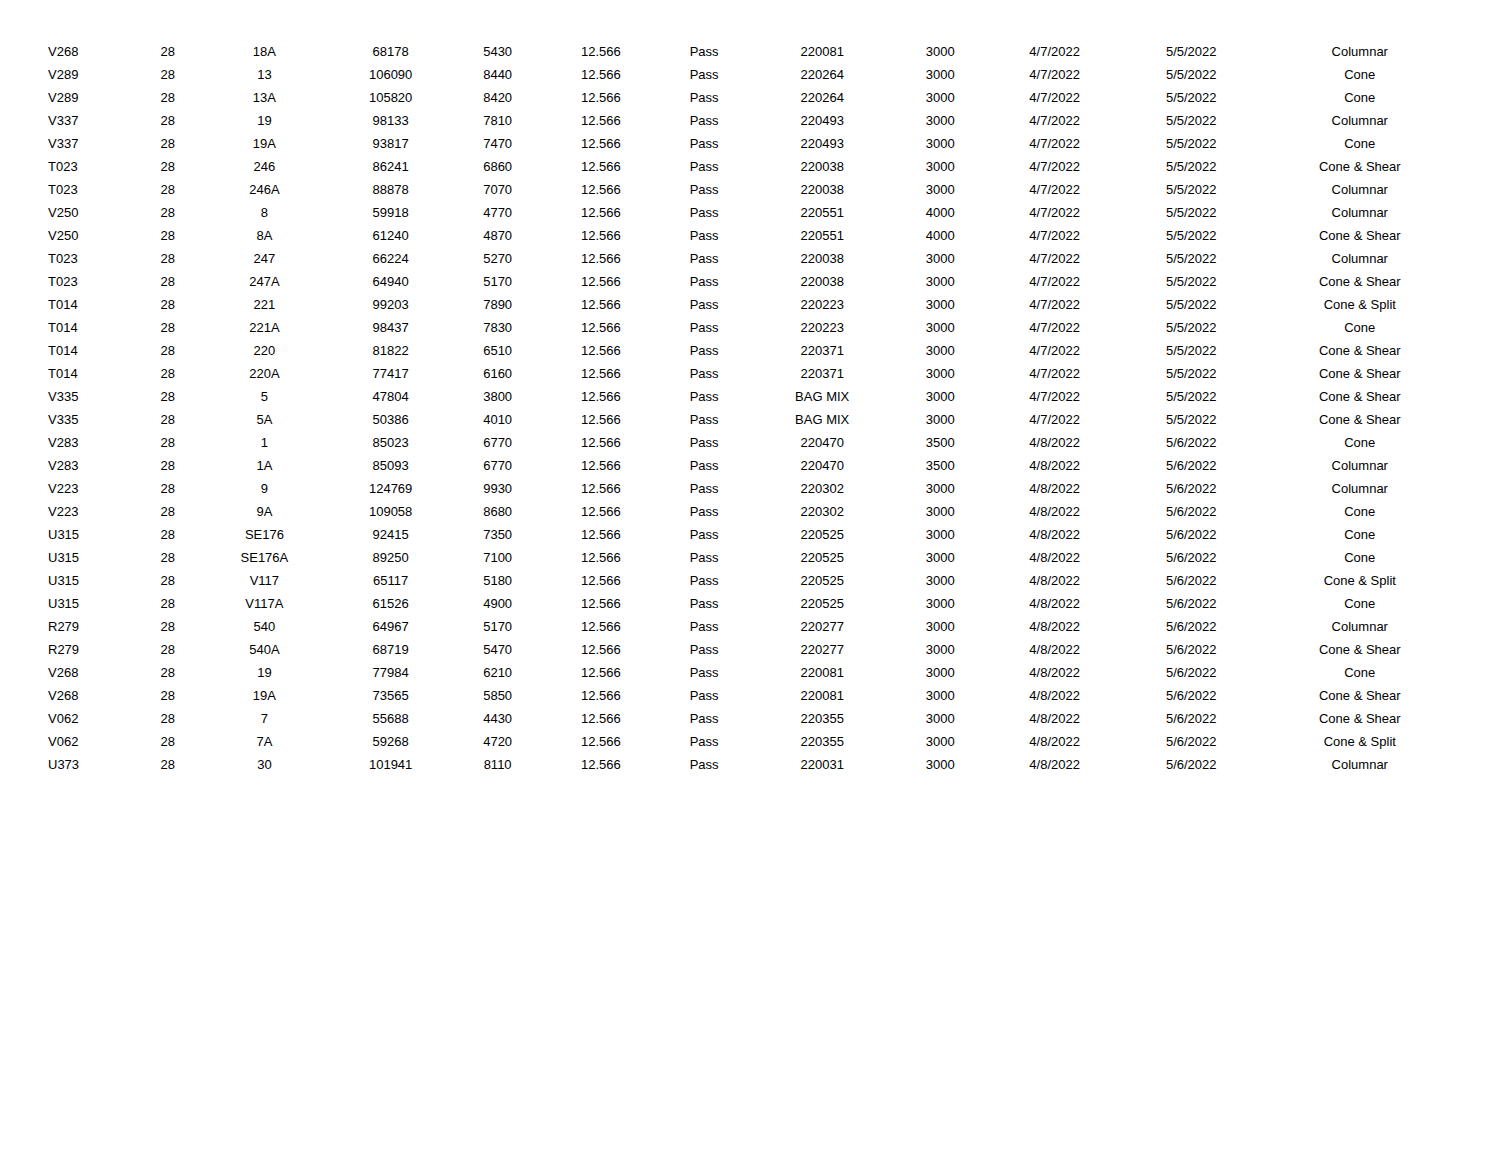| V268 | 28 | 18A | 68178 | 5430 | 12.566 | Pass | 220081 | 3000 | 4/7/2022 | 5/5/2022 | Columnar |
| V289 | 28 | 13 | 106090 | 8440 | 12.566 | Pass | 220264 | 3000 | 4/7/2022 | 5/5/2022 | Cone |
| V289 | 28 | 13A | 105820 | 8420 | 12.566 | Pass | 220264 | 3000 | 4/7/2022 | 5/5/2022 | Cone |
| V337 | 28 | 19 | 98133 | 7810 | 12.566 | Pass | 220493 | 3000 | 4/7/2022 | 5/5/2022 | Columnar |
| V337 | 28 | 19A | 93817 | 7470 | 12.566 | Pass | 220493 | 3000 | 4/7/2022 | 5/5/2022 | Cone |
| T023 | 28 | 246 | 86241 | 6860 | 12.566 | Pass | 220038 | 3000 | 4/7/2022 | 5/5/2022 | Cone & Shear |
| T023 | 28 | 246A | 88878 | 7070 | 12.566 | Pass | 220038 | 3000 | 4/7/2022 | 5/5/2022 | Columnar |
| V250 | 28 | 8 | 59918 | 4770 | 12.566 | Pass | 220551 | 4000 | 4/7/2022 | 5/5/2022 | Columnar |
| V250 | 28 | 8A | 61240 | 4870 | 12.566 | Pass | 220551 | 4000 | 4/7/2022 | 5/5/2022 | Cone & Shear |
| T023 | 28 | 247 | 66224 | 5270 | 12.566 | Pass | 220038 | 3000 | 4/7/2022 | 5/5/2022 | Columnar |
| T023 | 28 | 247A | 64940 | 5170 | 12.566 | Pass | 220038 | 3000 | 4/7/2022 | 5/5/2022 | Cone & Shear |
| T014 | 28 | 221 | 99203 | 7890 | 12.566 | Pass | 220223 | 3000 | 4/7/2022 | 5/5/2022 | Cone & Split |
| T014 | 28 | 221A | 98437 | 7830 | 12.566 | Pass | 220223 | 3000 | 4/7/2022 | 5/5/2022 | Cone |
| T014 | 28 | 220 | 81822 | 6510 | 12.566 | Pass | 220371 | 3000 | 4/7/2022 | 5/5/2022 | Cone & Shear |
| T014 | 28 | 220A | 77417 | 6160 | 12.566 | Pass | 220371 | 3000 | 4/7/2022 | 5/5/2022 | Cone & Shear |
| V335 | 28 | 5 | 47804 | 3800 | 12.566 | Pass | BAG MIX | 3000 | 4/7/2022 | 5/5/2022 | Cone & Shear |
| V335 | 28 | 5A | 50386 | 4010 | 12.566 | Pass | BAG MIX | 3000 | 4/7/2022 | 5/5/2022 | Cone & Shear |
| V283 | 28 | 1 | 85023 | 6770 | 12.566 | Pass | 220470 | 3500 | 4/8/2022 | 5/6/2022 | Cone |
| V283 | 28 | 1A | 85093 | 6770 | 12.566 | Pass | 220470 | 3500 | 4/8/2022 | 5/6/2022 | Columnar |
| V223 | 28 | 9 | 124769 | 9930 | 12.566 | Pass | 220302 | 3000 | 4/8/2022 | 5/6/2022 | Columnar |
| V223 | 28 | 9A | 109058 | 8680 | 12.566 | Pass | 220302 | 3000 | 4/8/2022 | 5/6/2022 | Cone |
| U315 | 28 | SE176 | 92415 | 7350 | 12.566 | Pass | 220525 | 3000 | 4/8/2022 | 5/6/2022 | Cone |
| U315 | 28 | SE176A | 89250 | 7100 | 12.566 | Pass | 220525 | 3000 | 4/8/2022 | 5/6/2022 | Cone |
| U315 | 28 | V117 | 65117 | 5180 | 12.566 | Pass | 220525 | 3000 | 4/8/2022 | 5/6/2022 | Cone & Split |
| U315 | 28 | V117A | 61526 | 4900 | 12.566 | Pass | 220525 | 3000 | 4/8/2022 | 5/6/2022 | Cone |
| R279 | 28 | 540 | 64967 | 5170 | 12.566 | Pass | 220277 | 3000 | 4/8/2022 | 5/6/2022 | Columnar |
| R279 | 28 | 540A | 68719 | 5470 | 12.566 | Pass | 220277 | 3000 | 4/8/2022 | 5/6/2022 | Cone & Shear |
| V268 | 28 | 19 | 77984 | 6210 | 12.566 | Pass | 220081 | 3000 | 4/8/2022 | 5/6/2022 | Cone |
| V268 | 28 | 19A | 73565 | 5850 | 12.566 | Pass | 220081 | 3000 | 4/8/2022 | 5/6/2022 | Cone & Shear |
| V062 | 28 | 7 | 55688 | 4430 | 12.566 | Pass | 220355 | 3000 | 4/8/2022 | 5/6/2022 | Cone & Shear |
| V062 | 28 | 7A | 59268 | 4720 | 12.566 | Pass | 220355 | 3000 | 4/8/2022 | 5/6/2022 | Cone & Split |
| U373 | 28 | 30 | 101941 | 8110 | 12.566 | Pass | 220031 | 3000 | 4/8/2022 | 5/6/2022 | Columnar |